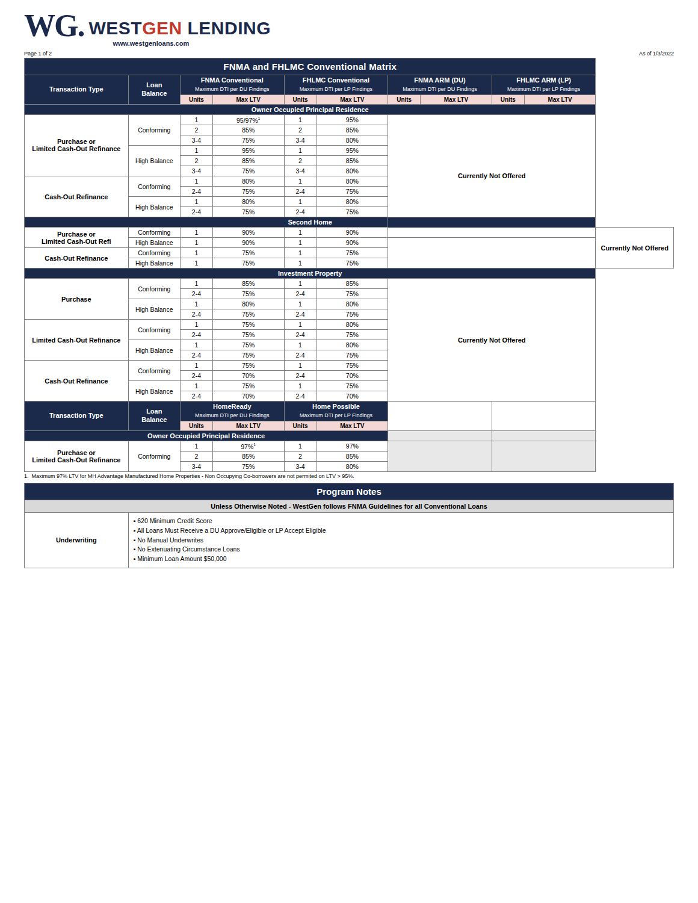WG.
WESTGEN LENDING
www.westgenloans.com
Page 1 of 2
As of 1/3/2022
| FNMA and FHLMC Conventional Matrix |
| Transaction Type | Loan Balance | FNMA Conventional Maximum DTI per DU Findings | FHLMC Conventional Maximum DTI per LP Findings | FNMA ARM (DU) Maximum DTI per DU Findings | FHLMC ARM (LP) Maximum DTI per LP Findings |
| Units | Max LTV | Units | Max LTV | Units | Max LTV | Units | Max LTV |
| Owner Occupied Principal Residence |
| Purchase or Limited Cash-Out Refinance | Conforming | 1 | 95/97% 1 | 1 | 95% | Currently Not Offered |
| 2 | 85% | 2 | 85% |
| 3-4 | 75% | 3-4 | 80% |
| High Balance | 1 | 95% | 1 | 95% |
| 2 | 85% | 2 | 85% |
| 3-4 | 75% | 3-4 | 80% |
| Cash-Out Refinance | Conforming | 1 | 80% | 1 | 80% |
| 2-4 | 75% | 2-4 | 75% |
| High Balance | 1 | 80% | 1 | 80% |
| 2-4 | 75% | 2-4 | 75% |
| Second Home |
| Purchase or Limited Cash-Out Refi | Conforming | 1 | 90% | 1 | 90% | Currently Not Offered |
| High Balance | 1 | 90% | 1 | 90% |
| Cash-Out Refinance | Conforming | 1 | 75% | 1 | 75% |
| High Balance | 1 | 75% | 1 | 75% |
| Investment Property |
| Purchase | Conforming | 1 | 85% | 1 | 85% | Currently Not Offered |
| 2-4 | 75% | 2-4 | 75% |
| High Balance | 1 | 80% | 1 | 80% |
| 2-4 | 75% | 2-4 | 75% |
| Limited Cash-Out Refinance | Conforming | 1 | 75% | 1 | 80% |
| 2-4 | 75% | 2-4 | 75% |
| High Balance | 1 | 75% | 1 | 80% |
| 2-4 | 75% | 2-4 | 75% |
| Cash-Out Refinance | Conforming | 1 | 75% | 1 | 75% |
| 2-4 | 70% | 2-4 | 70% |
| High Balance | 1 | 75% | 1 | 75% |
| 2-4 | 70% | 2-4 | 70% |
| Transaction Type | Loan Balance | HomeReady Maximum DTI per DU Findings | Home Possible Maximum DTI per LP Findings | | |
| Units | Max LTV | Units | Max LTV |
| Owner Occupied Principal Residence | | |
| Purchase or Limited Cash-Out Refinance | Conforming | 1 | 97% 1 | 1 | 97% | | |
| 2 | 85% | 2 | 85% |
| 3-4 | 75% | 3-4 | 80% |
1. Maximum 97% LTV for MH Advantage Manufactured Home Properties - Non Occupying Co-borrowers are not permited on LTV > 95%.
| Program Notes |
| Unless Otherwise Noted - WestGen follows FNMA Guidelines for all Conventional Loans |
| Underwriting | ▪ 620 Minimum Credit Score ▪ All Loans Must Receive a DU Approve/Eligible or LP Accept Eligible ▪ No Manual Underwrites ▪ No Extenuating Circumstance Loans ▪ Minimum Loan Amount $50,000 |